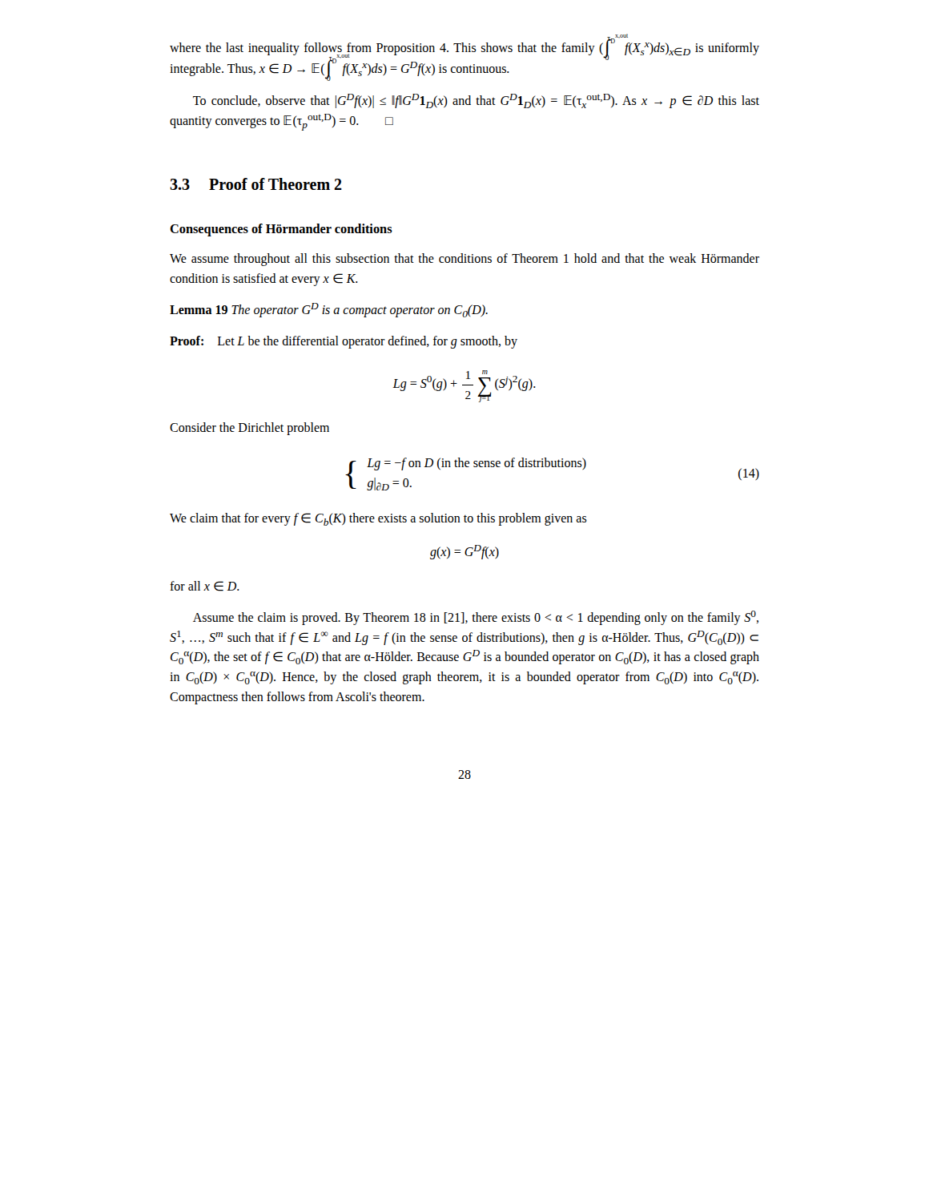where the last inequality follows from Proposition 4. This shows that the family (∫τDx,out 0 f(Xsx)ds)x∈D is uniformly integrable. Thus, x ∈ D → 𝔼(∫τDx,out 0 f(Xsx)ds) = GDf(x) is continuous.
To conclude, observe that |GDf(x)| ≤ ‖f‖GD 1D(x) and that GD 1D(x) = 𝔼(τxout,D). As x → p ∈ ∂D this last quantity converges to 𝔼(τpout,D) = 0. □
3.3 Proof of Theorem 2
Consequences of Hörmander conditions
We assume throughout all this subsection that the conditions of Theorem 1 hold and that the weak Hörmander condition is satisfied at every x ∈ K.
Lemma 19 The operator GD is a compact operator on C0(D).
Proof: Let L be the differential operator defined, for g smooth, by
Lg = S0(g) + 12 m∑j=1(Sj)2(g).
Consider the Dirichlet problem
{ Lg = −f on D (in the sense of distributions) g|∂D = 0. (14)
We claim that for every f ∈ Cb(K) there exists a solution to this problem given as
g(x) = GDf(x)
for all x ∈ D.
Assume the claim is proved. By Theorem 18 in [21], there exists 0 < α < 1 depending only on the family S0, S1, …, Sm such that if f ∈ L∞ and Lg = f (in the sense of distributions), then g is α-Hölder. Thus, GD(C0(D)) ⊂ C0α(D), the set of f ∈ C0(D) that are α-Hölder. Because GD is a bounded operator on C0(D), it has a closed graph in C0(D) × C0α(D). Hence, by the closed graph theorem, it is a bounded operator from C0(D) into C0α(D). Compactness then follows from Ascoli's theorem.
28